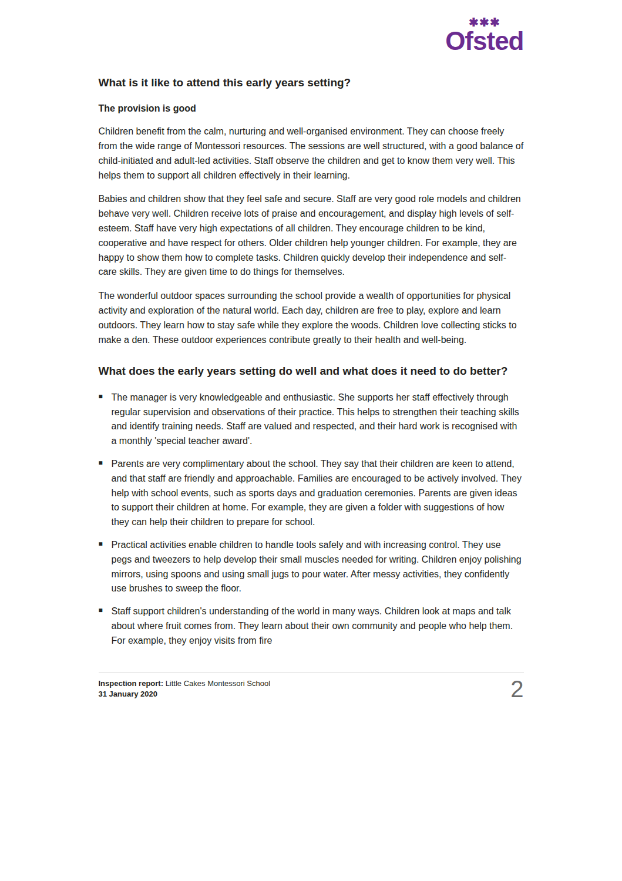✱✱✱
Ofsted
What is it like to attend this early years setting?
The provision is good
Children benefit from the calm, nurturing and well-organised environment. They can choose freely from the wide range of Montessori resources. The sessions are well structured, with a good balance of child-initiated and adult-led activities. Staff observe the children and get to know them very well. This helps them to support all children effectively in their learning.
Babies and children show that they feel safe and secure. Staff are very good role models and children behave very well. Children receive lots of praise and encouragement, and display high levels of self-esteem. Staff have very high expectations of all children. They encourage children to be kind, cooperative and have respect for others. Older children help younger children. For example, they are happy to show them how to complete tasks. Children quickly develop their independence and self-care skills. They are given time to do things for themselves.
The wonderful outdoor spaces surrounding the school provide a wealth of opportunities for physical activity and exploration of the natural world. Each day, children are free to play, explore and learn outdoors. They learn how to stay safe while they explore the woods. Children love collecting sticks to make a den. These outdoor experiences contribute greatly to their health and well-being.
What does the early years setting do well and what does it need to do better?
The manager is very knowledgeable and enthusiastic. She supports her staff effectively through regular supervision and observations of their practice. This helps to strengthen their teaching skills and identify training needs. Staff are valued and respected, and their hard work is recognised with a monthly 'special teacher award'.
Parents are very complimentary about the school. They say that their children are keen to attend, and that staff are friendly and approachable. Families are encouraged to be actively involved. They help with school events, such as sports days and graduation ceremonies. Parents are given ideas to support their children at home. For example, they are given a folder with suggestions of how they can help their children to prepare for school.
Practical activities enable children to handle tools safely and with increasing control. They use pegs and tweezers to help develop their small muscles needed for writing. Children enjoy polishing mirrors, using spoons and using small jugs to pour water. After messy activities, they confidently use brushes to sweep the floor.
Staff support children's understanding of the world in many ways. Children look at maps and talk about where fruit comes from. They learn about their own community and people who help them. For example, they enjoy visits from fire
Inspection report: Little Cakes Montessori School
31 January 2020
2